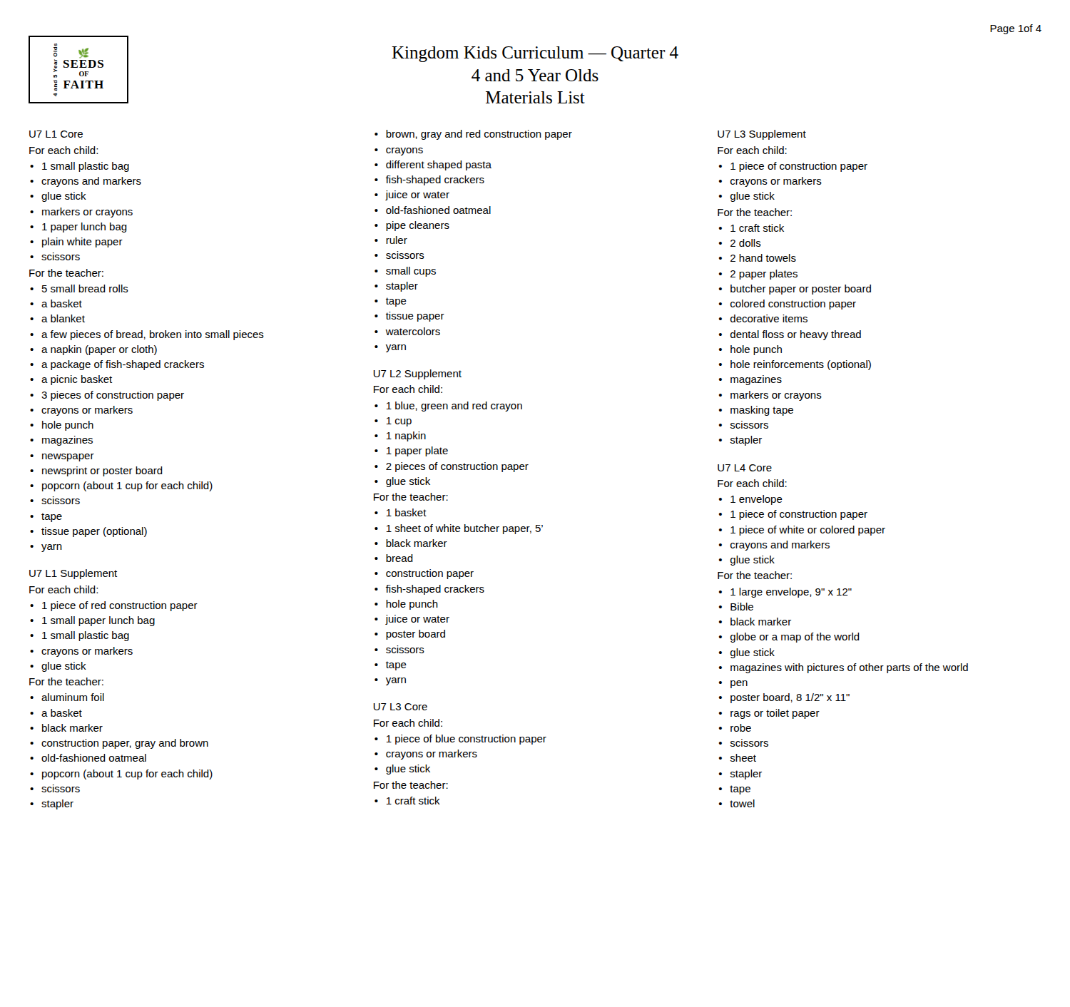Page 1of 4
4 and 5 Year Olds
🌿
SEEDS
OF
FAITH
Kingdom Kids Curriculum — Quarter 4
4 and 5 Year Olds
Materials List
U7 L1 Core
For each child:
1 small plastic bag
crayons and markers
glue stick
markers or crayons
1 paper lunch bag
plain white paper
scissors
For the teacher:
5 small bread rolls
a basket
a blanket
a few pieces of bread, broken into small pieces
a napkin (paper or cloth)
a package of fish-shaped crackers
a picnic basket
3 pieces of construction paper
crayons or markers
hole punch
magazines
newspaper
newsprint or poster board
popcorn (about 1 cup for each child)
scissors
tape
tissue paper (optional)
yarn
U7 L1 Supplement
For each child:
1 piece of red construction paper
1 small paper lunch bag
1 small plastic bag
crayons or markers
glue stick
For the teacher:
aluminum foil
a basket
black marker
construction paper, gray and brown
old-fashioned oatmeal
popcorn (about 1 cup for each child)
scissors
stapler
brown, gray and red construction paper
crayons
different shaped pasta
fish-shaped crackers
juice or water
old-fashioned oatmeal
pipe cleaners
ruler
scissors
small cups
stapler
tape
tissue paper
watercolors
yarn
U7 L2 Supplement
For each child:
1 blue, green and red crayon
1 cup
1 napkin
1 paper plate
2 pieces of construction paper
glue stick
For the teacher:
1 basket
1 sheet of white butcher paper, 5’
black marker
bread
construction paper
fish-shaped crackers
hole punch
juice or water
poster board
scissors
tape
yarn
U7 L3 Core
For each child:
1 piece of blue construction paper
crayons or markers
glue stick
For the teacher:
1 craft stick
U7 L3 Supplement
For each child:
1 piece of construction paper
crayons or markers
glue stick
For the teacher:
1 craft stick
2 dolls
2 hand towels
2 paper plates
butcher paper or poster board
colored construction paper
decorative items
dental floss or heavy thread
hole punch
hole reinforcements (optional)
magazines
markers or crayons
masking tape
scissors
stapler
U7 L4 Core
For each child:
1 envelope
1 piece of construction paper
1 piece of white or colored paper
crayons and markers
glue stick
For the teacher:
1 large envelope, 9" x 12"
Bible
black marker
globe or a map of the world
glue stick
magazines with pictures of other parts of the world
pen
poster board, 8 1/2" x 11"
rags or toilet paper
robe
scissors
sheet
stapler
tape
towel